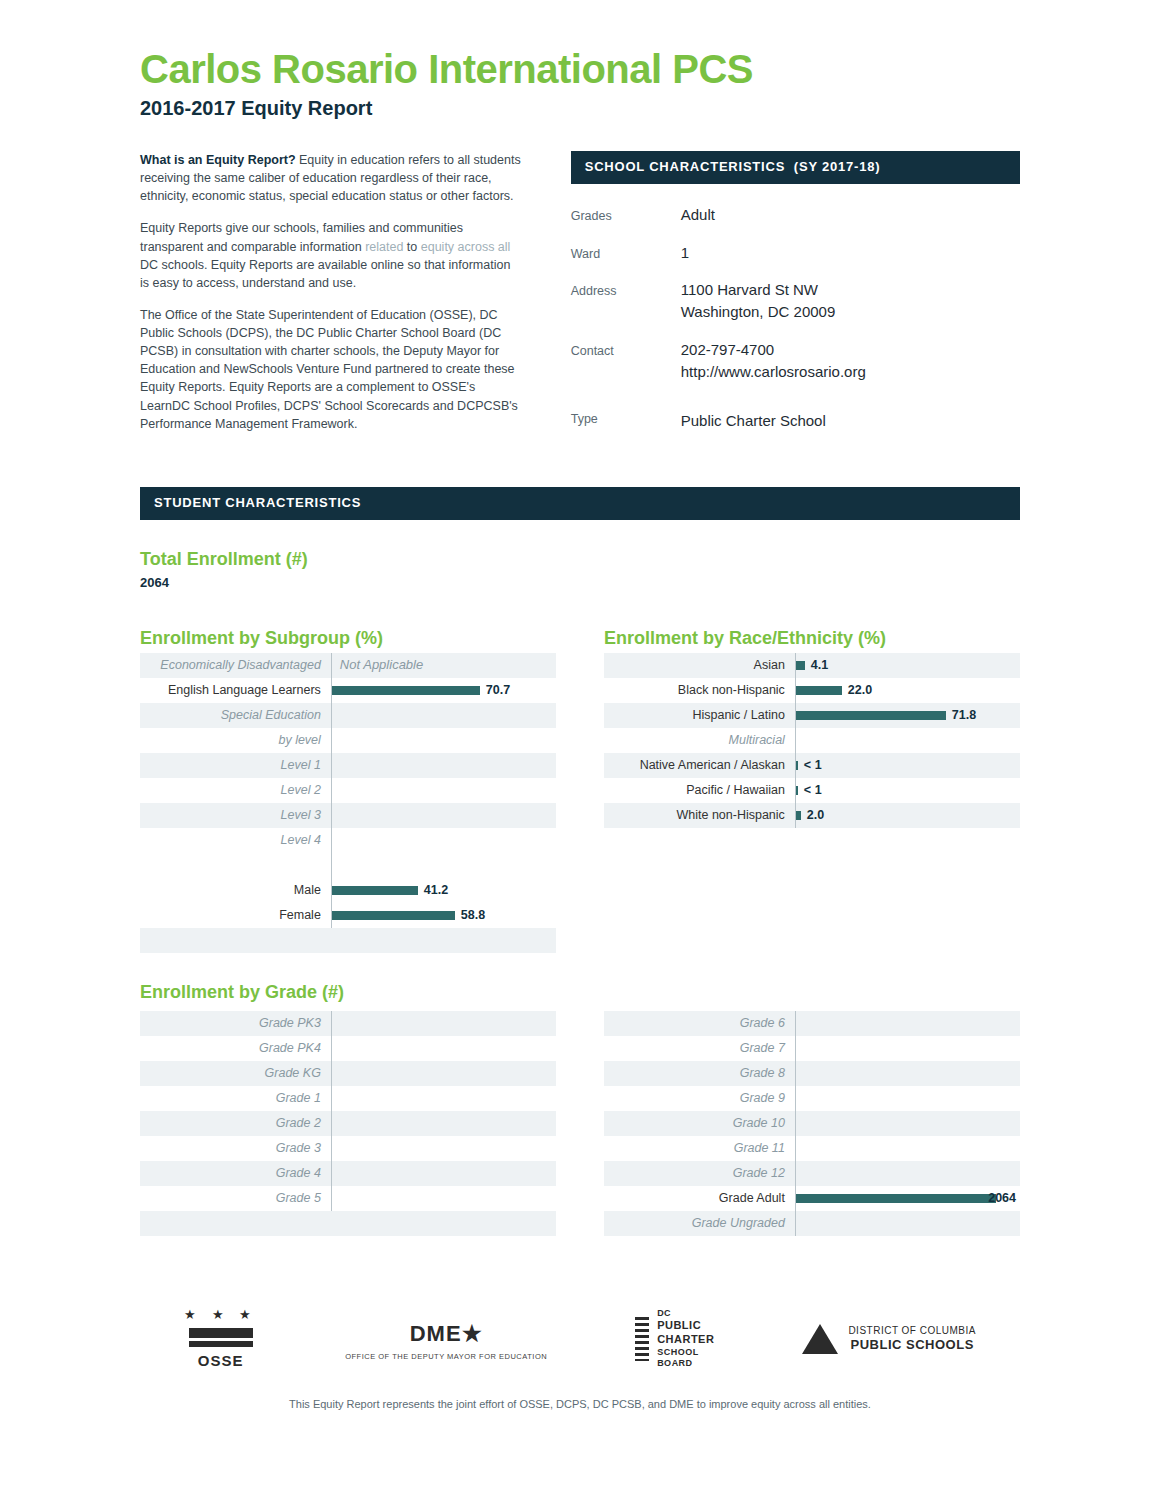Carlos Rosario International PCS
2016-2017 Equity Report
What is an Equity Report? Equity in education refers to all students receiving the same caliber of education regardless of their race, ethnicity, economic status, special education status or other factors.
Equity Reports give our schools, families and communities transparent and comparable information related to equity across all DC schools. Equity Reports are available online so that information is easy to access, understand and use.
The Office of the State Superintendent of Education (OSSE), DC Public Schools (DCPS), the DC Public Charter School Board (DC PCSB) in consultation with charter schools, the Deputy Mayor for Education and NewSchools Venture Fund partnered to create these Equity Reports. Equity Reports are a complement to OSSE's LearnDC School Profiles, DCPS' School Scorecards and DCPCSB's Performance Management Framework.
School Characteristics (SY 2017-18)
| Grades | Adult |
| Ward | 1 |
| Address | 1100 Harvard St NW Washington, DC 20009 |
| Contact | 202-797-4700 http://www.carlosrosario.org |
| Type | Public Charter School |
Student Characteristics
Total Enrollment (#)
2064
Enrollment by Subgroup (%)
| Economically Disadvantaged | Not Applicable |
| English Language Learners | 70.7 |
| Special Education | |
| by level | |
| Level 1 | |
| Level 2 | |
| Level 3 | |
| Level 4 | |
| Male | 41.2 |
| Female | 58.8 |
Enrollment by Race/Ethnicity (%)
| Asian | 4.1 |
| Black non-Hispanic | 22.0 |
| Hispanic / Latino | 71.8 |
| Multiracial | |
| Native American / Alaskan | < 1 |
| Pacific / Hawaiian | < 1 |
| White non-Hispanic | 2.0 |
Enrollment by Grade (#)
| Grade PK3 | |
| Grade PK4 | |
| Grade KG | |
| Grade 1 | |
| Grade 2 | |
| Grade 3 | |
| Grade 4 | |
| Grade 5 | |
| Grade 6 | |
| Grade 7 | |
| Grade 8 | |
| Grade 9 | |
| Grade 10 | |
| Grade 11 | |
| Grade 12 | |
| Grade Adult | 2064 |
| Grade Ungraded | |
★ ★ ★
OSSE
DME★
OFFICE OF THE DEPUTY MAYOR FOR EDUCATION
DC
PUBLIC
CHARTER
SCHOOL
BOARD
DISTRICT OF COLUMBIA
PUBLIC SCHOOLS
This Equity Report represents the joint effort of OSSE, DCPS, DC PCSB, and DME to improve equity across all entities.